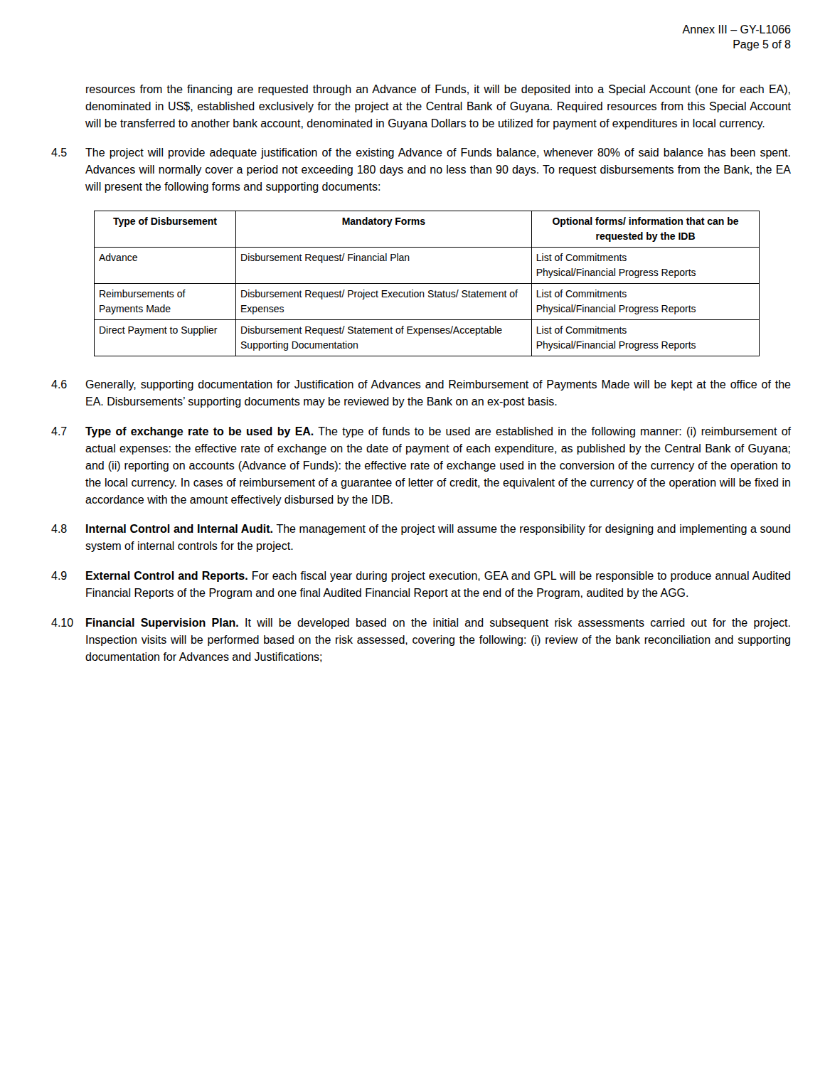Annex III – GY-L1066
Page 5 of 8
resources from the financing are requested through an Advance of Funds, it will be deposited into a Special Account (one for each EA), denominated in US$, established exclusively for the project at the Central Bank of Guyana. Required resources from this Special Account will be transferred to another bank account, denominated in Guyana Dollars to be utilized for payment of expenditures in local currency.
4.5
The project will provide adequate justification of the existing Advance of Funds balance, whenever 80% of said balance has been spent. Advances will normally cover a period not exceeding 180 days and no less than 90 days. To request disbursements from the Bank, the EA will present the following forms and supporting documents:
| Type of Disbursement | Mandatory Forms | Optional forms/ information that can be requested by the IDB |
| --- | --- | --- |
| Advance | Disbursement Request/ Financial Plan | List of Commitments Physical/Financial Progress Reports |
| Reimbursements of Payments Made | Disbursement Request/ Project Execution Status/ Statement of Expenses | List of Commitments Physical/Financial Progress Reports |
| Direct Payment to Supplier | Disbursement Request/ Statement of Expenses/Acceptable Supporting Documentation | List of Commitments Physical/Financial Progress Reports |
4.6
Generally, supporting documentation for Justification of Advances and Reimbursement of Payments Made will be kept at the office of the EA. Disbursements’ supporting documents may be reviewed by the Bank on an ex-post basis.
4.7
Type of exchange rate to be used by EA. The type of funds to be used are established in the following manner: (i) reimbursement of actual expenses: the effective rate of exchange on the date of payment of each expenditure, as published by the Central Bank of Guyana; and (ii) reporting on accounts (Advance of Funds): the effective rate of exchange used in the conversion of the currency of the operation to the local currency. In cases of reimbursement of a guarantee of letter of credit, the equivalent of the currency of the operation will be fixed in accordance with the amount effectively disbursed by the IDB.
4.8
Internal Control and Internal Audit. The management of the project will assume the responsibility for designing and implementing a sound system of internal controls for the project.
4.9
External Control and Reports. For each fiscal year during project execution, GEA and GPL will be responsible to produce annual Audited Financial Reports of the Program and one final Audited Financial Report at the end of the Program, audited by the AGG.
4.10
Financial Supervision Plan. It will be developed based on the initial and subsequent risk assessments carried out for the project. Inspection visits will be performed based on the risk assessed, covering the following: (i) review of the bank reconciliation and supporting documentation for Advances and Justifications;